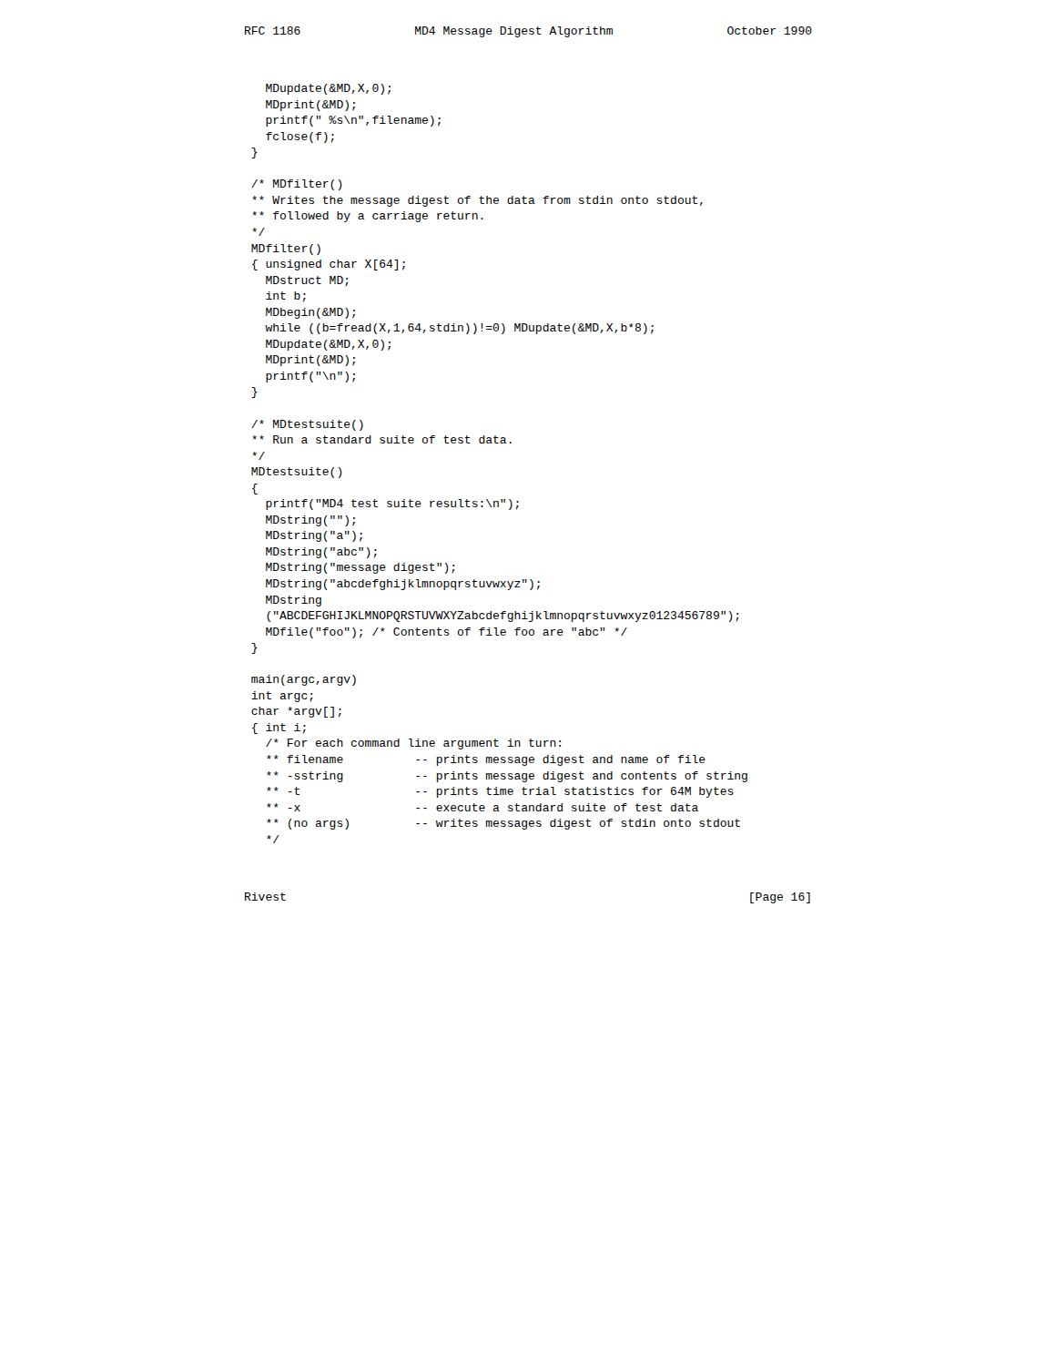RFC 1186 MD4 Message Digest Algorithm October 1990
   MDupdate(&MD,X,0);
   MDprint(&MD);
   printf(" %s\n",filename);
   fclose(f);
 }

 /* MDfilter()
 ** Writes the message digest of the data from stdin onto stdout,
 ** followed by a carriage return.
 */
 MDfilter()
 { unsigned char X[64];
   MDstruct MD;
   int b;
   MDbegin(&MD);
   while ((b=fread(X,1,64,stdin))!=0) MDupdate(&MD,X,b*8);
   MDupdate(&MD,X,0);
   MDprint(&MD);
   printf("\n");
 }

 /* MDtestsuite()
 ** Run a standard suite of test data.
 */
 MDtestsuite()
 {
   printf("MD4 test suite results:\n");
   MDstring("");
   MDstring("a");
   MDstring("abc");
   MDstring("message digest");
   MDstring("abcdefghijklmnopqrstuvwxyz");
   MDstring
   ("ABCDEFGHIJKLMNOPQRSTUVWXYZabcdefghijklmnopqrstuvwxyz0123456789");
   MDfile("foo"); /* Contents of file foo are "abc" */
 }

 main(argc,argv)
 int argc;
 char *argv[];
 { int i;
   /* For each command line argument in turn:
   ** filename          -- prints message digest and name of file
   ** -sstring          -- prints message digest and contents of string
   ** -t                -- prints time trial statistics for 64M bytes
   ** -x                -- execute a standard suite of test data
   ** (no args)         -- writes messages digest of stdin onto stdout
   */
Rivest [Page 16]